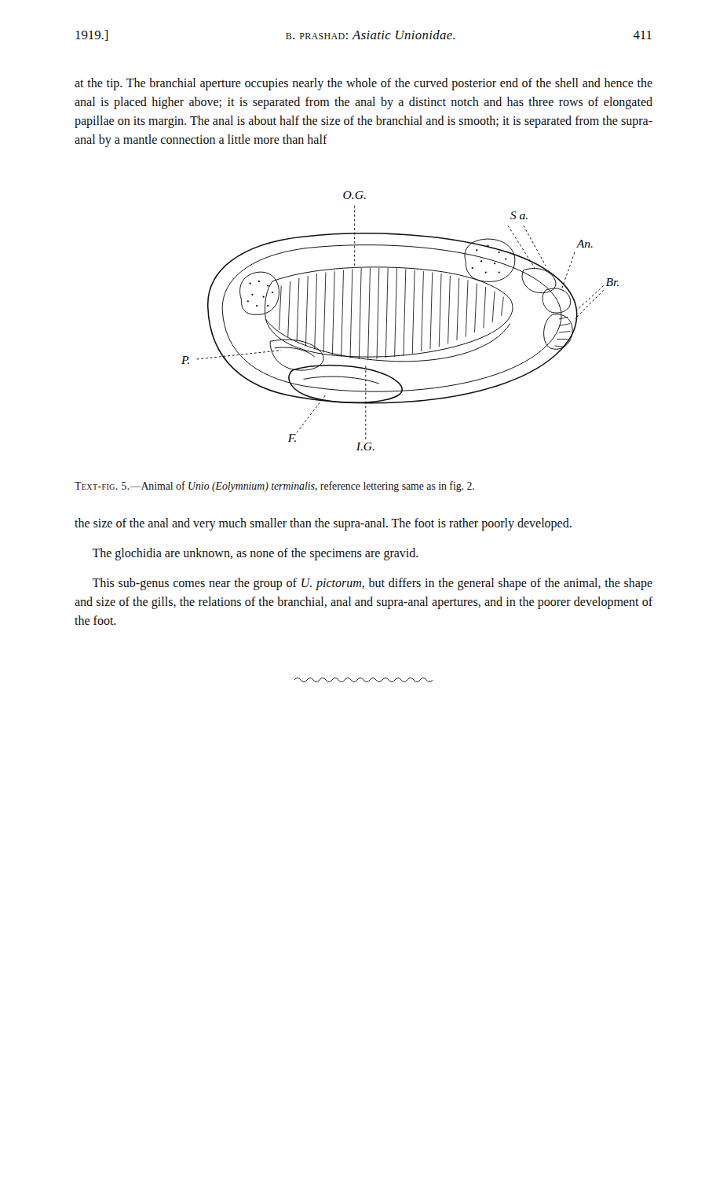1919.] B. Prashad: Asiatic Unionidae. 411
at the tip. The branchial aperture occupies nearly the whole of the curved posterior end of the shell and hence the anal is placed higher above; it is separated from the anal by a distinct notch and has three rows of elongated papillae on its margin. The anal is about half the size of the branchial and is smooth; it is separated from the supra-anal by a mantle connection a little more than half
Animal of Unio (Eolymnium) terminalis Line drawing of the soft parts of a freshwater mussel seen from the side, with the gills shown as fine vertical striations, and lettered leaders indicating the outer gill, supra-anal, anal and branchial apertures, the palp, foot and inner gill. O.G. S a. An. Br. P. F. I.G.
Text-fig. 5.—Animal of Unio (Eolymnium) terminalis, reference lettering same as in fig. 2.
the size of the anal and very much smaller than the supra-anal. The foot is rather poorly developed.
The glochidia are unknown, as none of the specimens are gravid.
This sub-genus comes near the group of U. pictorum, but differs in the general shape of the animal, the shape and size of the gills, the relations of the branchial, anal and supra-anal apertures, and in the poorer development of the foot.